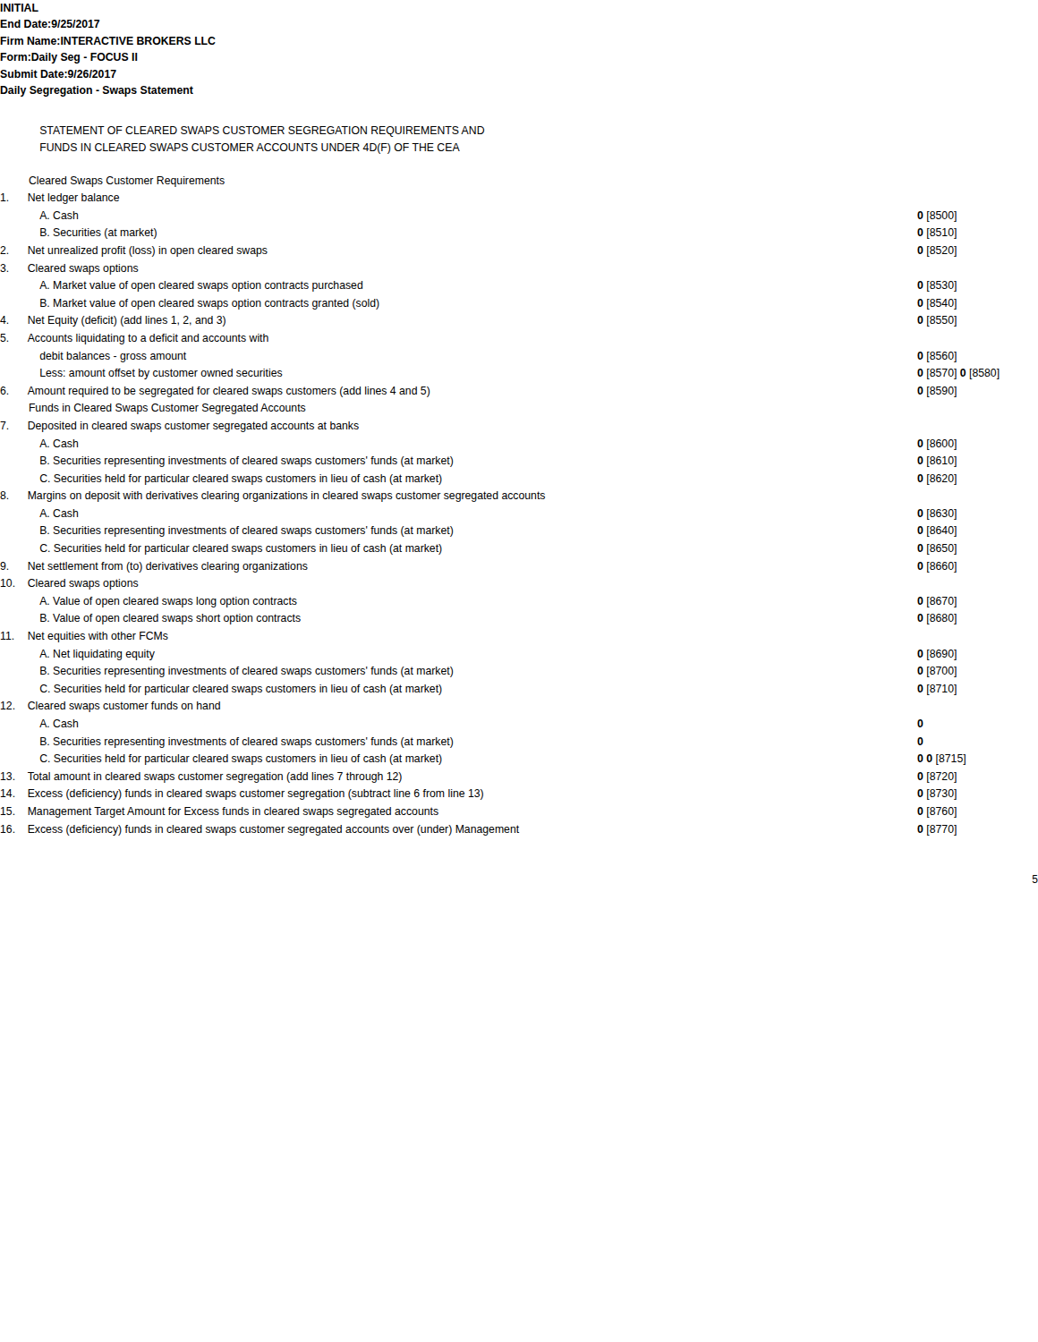INITIAL
End Date:9/25/2017
Firm Name:INTERACTIVE BROKERS LLC
Form:Daily Seg - FOCUS II
Submit Date:9/26/2017
Daily Segregation - Swaps Statement
STATEMENT OF CLEARED SWAPS CUSTOMER SEGREGATION REQUIREMENTS AND
FUNDS IN CLEARED SWAPS CUSTOMER ACCOUNTS UNDER 4D(F) OF THE CEA
| | Cleared Swaps Customer Requirements | |
| 1. | Net ledger balance | |
| | A. Cash | 0 [8500] |
| | B. Securities (at market) | 0 [8510] |
| 2. | Net unrealized profit (loss) in open cleared swaps | 0 [8520] |
| 3. | Cleared swaps options | |
| | A. Market value of open cleared swaps option contracts purchased | 0 [8530] |
| | B. Market value of open cleared swaps option contracts granted (sold) | 0 [8540] |
| 4. | Net Equity (deficit) (add lines 1, 2, and 3) | 0 [8550] |
| 5. | Accounts liquidating to a deficit and accounts with | |
| | debit balances - gross amount | 0 [8560] |
| | Less: amount offset by customer owned securities | 0 [8570] 0 [8580] |
| 6. | Amount required to be segregated for cleared swaps customers (add lines 4 and 5) | 0 [8590] |
| | Funds in Cleared Swaps Customer Segregated Accounts | |
| 7. | Deposited in cleared swaps customer segregated accounts at banks | |
| | A. Cash | 0 [8600] |
| | B. Securities representing investments of cleared swaps customers' funds (at market) | 0 [8610] |
| | C. Securities held for particular cleared swaps customers in lieu of cash (at market) | 0 [8620] |
| 8. | Margins on deposit with derivatives clearing organizations in cleared swaps customer segregated accounts | |
| | A. Cash | 0 [8630] |
| | B. Securities representing investments of cleared swaps customers' funds (at market) | 0 [8640] |
| | C. Securities held for particular cleared swaps customers in lieu of cash (at market) | 0 [8650] |
| 9. | Net settlement from (to) derivatives clearing organizations | 0 [8660] |
| 10. | Cleared swaps options | |
| | A. Value of open cleared swaps long option contracts | 0 [8670] |
| | B. Value of open cleared swaps short option contracts | 0 [8680] |
| 11. | Net equities with other FCMs | |
| | A. Net liquidating equity | 0 [8690] |
| | B. Securities representing investments of cleared swaps customers' funds (at market) | 0 [8700] |
| | C. Securities held for particular cleared swaps customers in lieu of cash (at market) | 0 [8710] |
| 12. | Cleared swaps customer funds on hand | |
| | A. Cash | 0 |
| | B. Securities representing investments of cleared swaps customers' funds (at market) | 0 |
| | C. Securities held for particular cleared swaps customers in lieu of cash (at market) | 0 0 [8715] |
| 13. | Total amount in cleared swaps customer segregation (add lines 7 through 12) | 0 [8720] |
| 14. | Excess (deficiency) funds in cleared swaps customer segregation (subtract line 6 from line 13) | 0 [8730] |
| 15. | Management Target Amount for Excess funds in cleared swaps segregated accounts | 0 [8760] |
| 16. | Excess (deficiency) funds in cleared swaps customer segregated accounts over (under) Management | 0 [8770] |
5